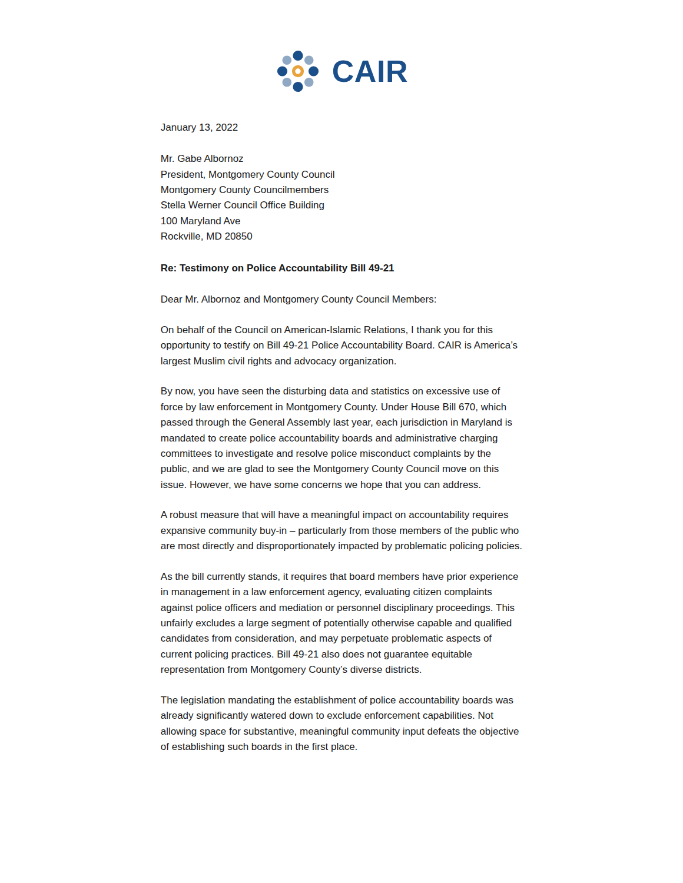CAIR
January 13, 2022
Mr. Gabe Albornoz
President, Montgomery County Council
Montgomery County Councilmembers
Stella Werner Council Office Building
100 Maryland Ave
Rockville, MD 20850
Re: Testimony on Police Accountability Bill 49-21
Dear Mr. Albornoz and Montgomery County Council Members:
On behalf of the Council on American-Islamic Relations, I thank you for this opportunity to testify on Bill 49-21 Police Accountability Board. CAIR is America’s largest Muslim civil rights and advocacy organization.
By now, you have seen the disturbing data and statistics on excessive use of force by law enforcement in Montgomery County. Under House Bill 670, which passed through the General Assembly last year, each jurisdiction in Maryland is mandated to create police accountability boards and administrative charging committees to investigate and resolve police misconduct complaints by the public, and we are glad to see the Montgomery County Council move on this issue. However, we have some concerns we hope that you can address.
A robust measure that will have a meaningful impact on accountability requires expansive community buy-in – particularly from those members of the public who are most directly and disproportionately impacted by problematic policing policies.
As the bill currently stands, it requires that board members have prior experience in management in a law enforcement agency, evaluating citizen complaints against police officers and mediation or personnel disciplinary proceedings. This unfairly excludes a large segment of potentially otherwise capable and qualified candidates from consideration, and may perpetuate problematic aspects of current policing practices. Bill 49-21 also does not guarantee equitable representation from Montgomery County’s diverse districts.
The legislation mandating the establishment of police accountability boards was already significantly watered down to exclude enforcement capabilities. Not allowing space for substantive, meaningful community input defeats the objective of establishing such boards in the first place.